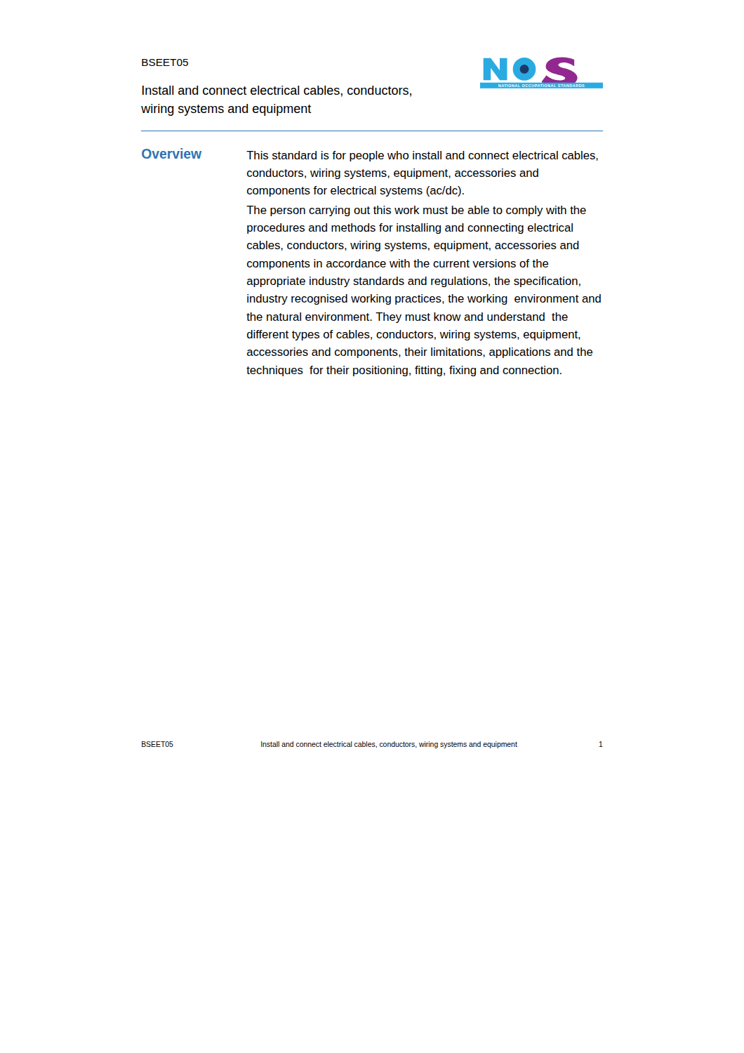BSEET05
Install and connect electrical cables, conductors, wiring systems and equipment
NATIONAL OCCUPATIONAL STANDARDS
Overview
This standard is for people who install and connect electrical cables, conductors, wiring systems, equipment, accessories and components for electrical systems (ac/dc).
The person carrying out this work must be able to comply with the procedures and methods for installing and connecting electrical cables, conductors, wiring systems, equipment, accessories and components in accordance with the current versions of the appropriate industry standards and regulations, the specification, industry recognised working practices, the working environment and the natural environment. They must know and understand the different types of cables, conductors, wiring systems, equipment, accessories and components, their limitations, applications and the techniques for their positioning, fitting, fixing and connection.
BSEET05
Install and connect electrical cables, conductors, wiring systems and equipment
1